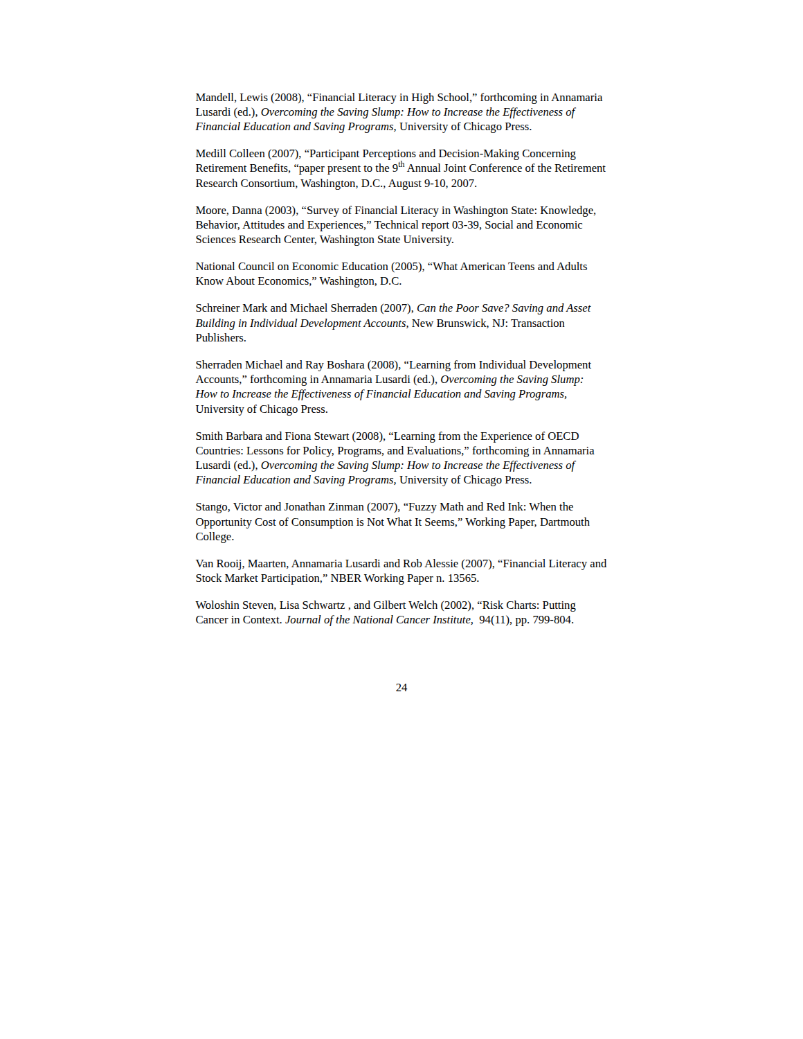Mandell, Lewis (2008), “Financial Literacy in High School,” forthcoming in Annamaria Lusardi (ed.), Overcoming the Saving Slump: How to Increase the Effectiveness of Financial Education and Saving Programs, University of Chicago Press.
Medill Colleen (2007), “Participant Perceptions and Decision-Making Concerning Retirement Benefits, “paper present to the 9th Annual Joint Conference of the Retirement Research Consortium, Washington, D.C., August 9-10, 2007.
Moore, Danna (2003), “Survey of Financial Literacy in Washington State: Knowledge, Behavior, Attitudes and Experiences,” Technical report 03-39, Social and Economic Sciences Research Center, Washington State University.
National Council on Economic Education (2005), “What American Teens and Adults Know About Economics,” Washington, D.C.
Schreiner Mark and Michael Sherraden (2007), Can the Poor Save? Saving and Asset Building in Individual Development Accounts, New Brunswick, NJ: Transaction Publishers.
Sherraden Michael and Ray Boshara (2008), “Learning from Individual Development Accounts,” forthcoming in Annamaria Lusardi (ed.), Overcoming the Saving Slump: How to Increase the Effectiveness of Financial Education and Saving Programs, University of Chicago Press.
Smith Barbara and Fiona Stewart (2008), “Learning from the Experience of OECD Countries: Lessons for Policy, Programs, and Evaluations,” forthcoming in Annamaria Lusardi (ed.), Overcoming the Saving Slump: How to Increase the Effectiveness of Financial Education and Saving Programs, University of Chicago Press.
Stango, Victor and Jonathan Zinman (2007), “Fuzzy Math and Red Ink: When the Opportunity Cost of Consumption is Not What It Seems,” Working Paper, Dartmouth College.
Van Rooij, Maarten, Annamaria Lusardi and Rob Alessie (2007), “Financial Literacy and Stock Market Participation,” NBER Working Paper n. 13565.
Woloshin Steven, Lisa Schwartz , and Gilbert Welch (2002), “Risk Charts: Putting Cancer in Context. Journal of the National Cancer Institute, 94(11), pp. 799-804.
24